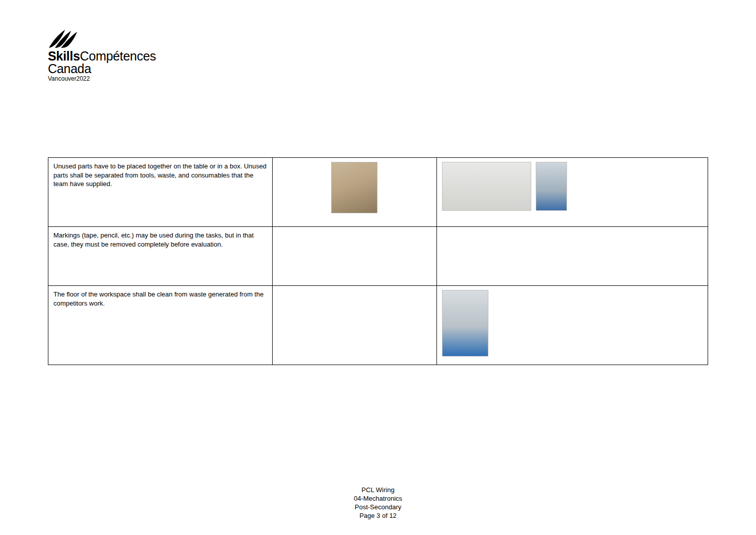SkillsCompétences
Canada
Vancouver2022
| Unused parts have to be placed together on the table or in a box. Unused parts shall be separated from tools, waste, and consumables that the team have supplied. | | |
| Markings (tape, pencil, etc.) may be used during the tasks, but in that case, they must be removed completely before evaluation. | | |
| The floor of the workspace shall be clean from waste generated from the competitors work. | | |
PCL Wiring
04-Mechatronics
Post-Secondary
Page 3 of 12